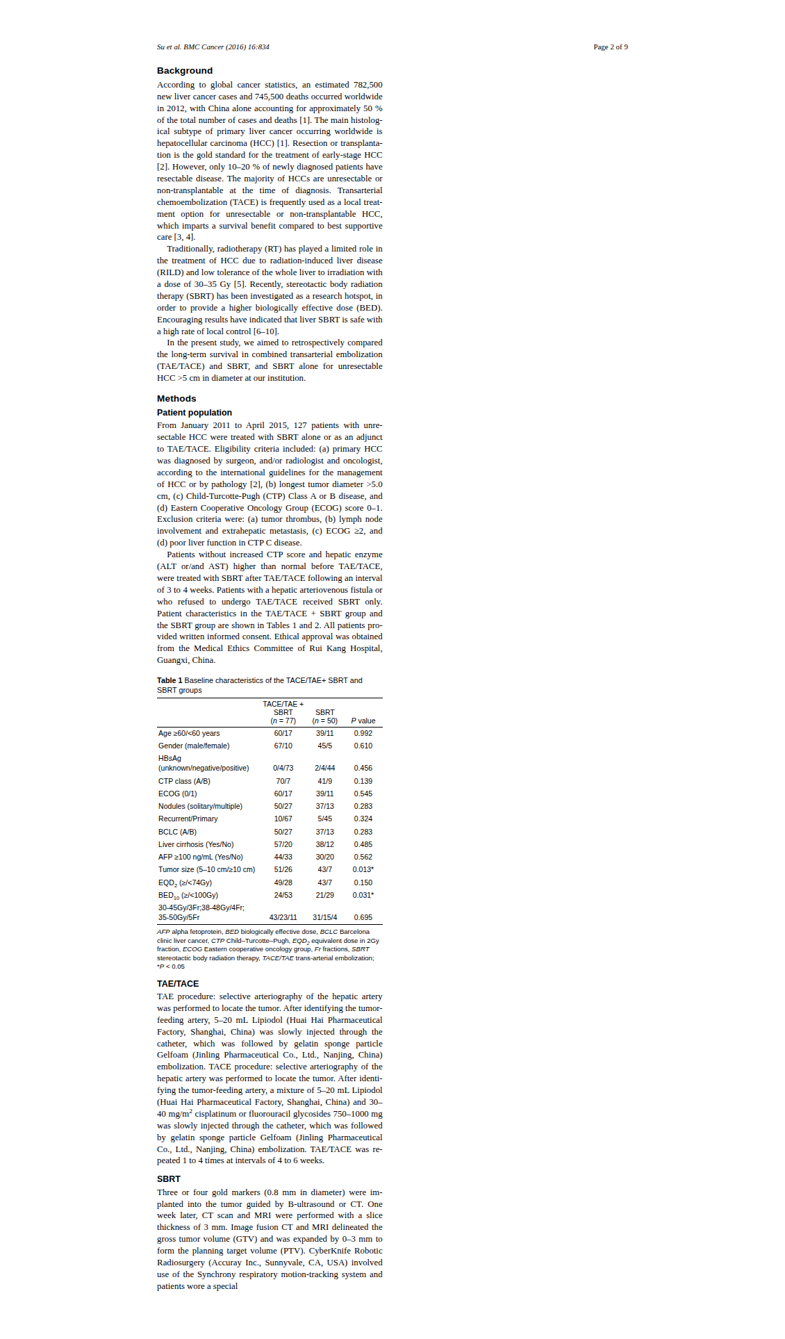Su et al. BMC Cancer (2016) 16:834
Page 2 of 9
Background
According to global cancer statistics, an estimated 782,500 new liver cancer cases and 745,500 deaths occurred worldwide in 2012, with China alone accounting for approximately 50 % of the total number of cases and deaths [1]. The main histological subtype of primary liver cancer occurring worldwide is hepatocellular carcinoma (HCC) [1]. Resection or transplantation is the gold standard for the treatment of early-stage HCC [2]. However, only 10–20 % of newly diagnosed patients have resectable disease. The majority of HCCs are unresectable or non-transplantable at the time of diagnosis. Transarterial chemoembolization (TACE) is frequently used as a local treatment option for unresectable or non-transplantable HCC, which imparts a survival benefit compared to best supportive care [3, 4].
Traditionally, radiotherapy (RT) has played a limited role in the treatment of HCC due to radiation-induced liver disease (RILD) and low tolerance of the whole liver to irradiation with a dose of 30–35 Gy [5]. Recently, stereotactic body radiation therapy (SBRT) has been investigated as a research hotspot, in order to provide a higher biologically effective dose (BED). Encouraging results have indicated that liver SBRT is safe with a high rate of local control [6–10].
In the present study, we aimed to retrospectively compared the long-term survival in combined transarterial embolization (TAE/TACE) and SBRT, and SBRT alone for unresectable HCC >5 cm in diameter at our institution.
Methods
Patient population
From January 2011 to April 2015, 127 patients with unresectable HCC were treated with SBRT alone or as an adjunct to TAE/TACE. Eligibility criteria included: (a) primary HCC was diagnosed by surgeon, and/or radiologist and oncologist, according to the international guidelines for the management of HCC or by pathology [2], (b) longest tumor diameter >5.0 cm, (c) Child-Turcotte-Pugh (CTP) Class A or B disease, and (d) Eastern Cooperative Oncology Group (ECOG) score 0–1. Exclusion criteria were: (a) tumor thrombus, (b) lymph node involvement and extrahepatic metastasis, (c) ECOG ≥2, and (d) poor liver function in CTP C disease.
Patients without increased CTP score and hepatic enzyme (ALT or/and AST) higher than normal before TAE/TACE, were treated with SBRT after TAE/TACE following an interval of 3 to 4 weeks. Patients with a hepatic arteriovenous fistula or who refused to undergo TAE/TACE received SBRT only. Patient characteristics in the TAE/TACE + SBRT group and the SBRT group are shown in Tables 1 and 2. All patients provided written informed consent. Ethical approval was obtained from the Medical Ethics Committee of Rui Kang Hospital, Guangxi, China.
Table 1 Baseline characteristics of the TACE/TAE+ SBRT and SBRT groups
| | TACE/TAE + SBRT ( n = 77) | SBRT ( n = 50) | P value |
| --- | --- | --- | --- |
| Age ≥60/<60 years | 60/17 | 39/11 | 0.992 |
| Gender (male/female) | 67/10 | 45/5 | 0.610 |
| HBsAg (unknown/negative/positive) | 0/4/73 | 2/4/44 | 0.456 |
| CTP class (A/B) | 70/7 | 41/9 | 0.139 |
| ECOG (0/1) | 60/17 | 39/11 | 0.545 |
| Nodules (solitary/multiple) | 50/27 | 37/13 | 0.283 |
| Recurrent/Primary | 10/67 | 5/45 | 0.324 |
| BCLC (A/B) | 50/27 | 37/13 | 0.283 |
| Liver cirrhosis (Yes/No) | 57/20 | 38/12 | 0.485 |
| AFP ≥100 ng/mL (Yes/No) | 44/33 | 30/20 | 0.562 |
| Tumor size (5–10 cm/≥10 cm) | 51/26 | 43/7 | 0.013* |
| EQD 2 (≥/<74Gy) | 49/28 | 43/7 | 0.150 |
| BED 10 (≥/<100Gy) | 24/53 | 21/29 | 0.031* |
| 30-45Gy/3Fr;38-48Gy/4Fr; 35-50Gy/5Fr | 43/23/11 | 31/15/4 | 0.695 |
AFP alpha fetoprotein, BED biologically effective dose, BCLC Barcelona clinic liver cancer, CTP Child–Turcotte–Pugh, EQD2 equivalent dose in 2Gy fraction, ECOG Eastern cooperative oncology group, Fr fractions, SBRT stereotactic body radiation therapy, TACE/TAE trans-arterial embolization; *P < 0.05
TAE/TACE
TAE procedure: selective arteriography of the hepatic artery was performed to locate the tumor. After identifying the tumor-feeding artery, 5–20 mL Lipiodol (Huai Hai Pharmaceutical Factory, Shanghai, China) was slowly injected through the catheter, which was followed by gelatin sponge particle Gelfoam (Jinling Pharmaceutical Co., Ltd., Nanjing, China) embolization. TACE procedure: selective arteriography of the hepatic artery was performed to locate the tumor. After identifying the tumor-feeding artery, a mixture of 5–20 mL Lipiodol (Huai Hai Pharmaceutical Factory, Shanghai, China) and 30–40 mg/m2 cisplatinum or fluorouracil glycosides 750–1000 mg was slowly injected through the catheter, which was followed by gelatin sponge particle Gelfoam (Jinling Pharmaceutical Co., Ltd., Nanjing, China) embolization. TAE/TACE was repeated 1 to 4 times at intervals of 4 to 6 weeks.
SBRT
Three or four gold markers (0.8 mm in diameter) were implanted into the tumor guided by B-ultrasound or CT. One week later, CT scan and MRI were performed with a slice thickness of 3 mm. Image fusion CT and MRI delineated the gross tumor volume (GTV) and was expanded by 0–3 mm to form the planning target volume (PTV). CyberKnife Robotic Radiosurgery (Accuray Inc., Sunnyvale, CA, USA) involved use of the Synchrony respiratory motion-tracking system and patients wore a special